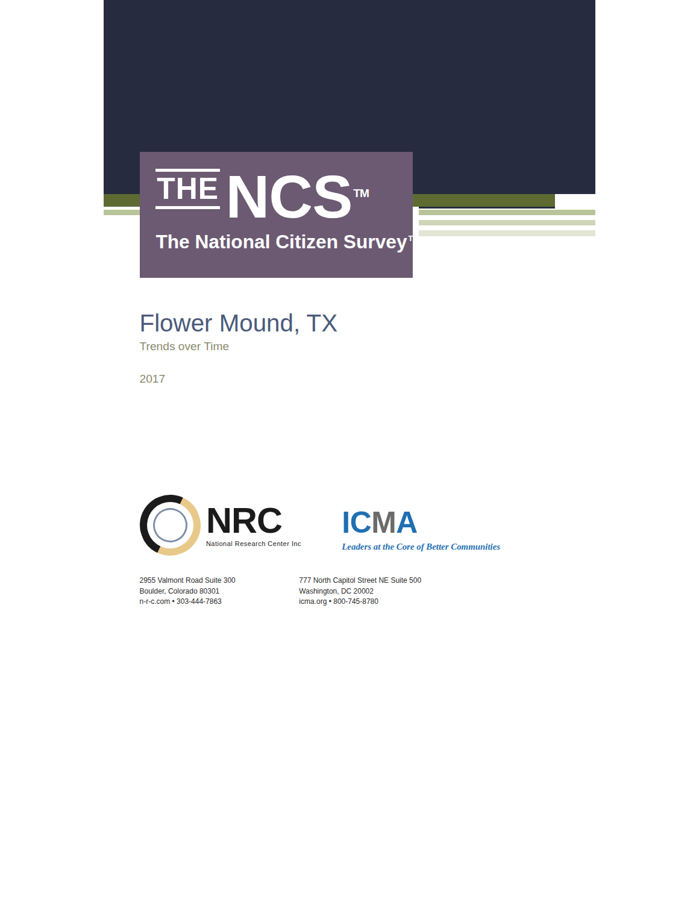THE NCSTM
The National Citizen SurveyTM
Flower Mound, TX
Trends over Time
2017
NRC
National Research Center Inc
ICMA
Leaders at the Core of Better Communities
2955 Valmont Road Suite 300
Boulder, Colorado 80301
n-r-c.com • 303-444-7863
777 North Capitol Street NE Suite 500
Washington, DC 20002
icma.org • 800-745-8780